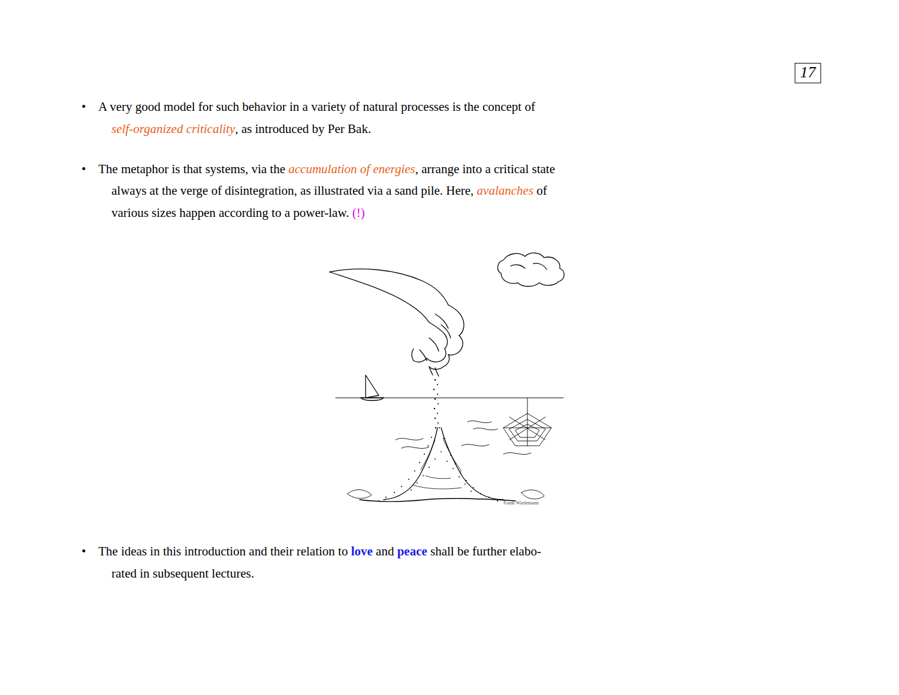17
A very good model for such behavior in a variety of natural processes is the concept of self-organized criticality, as introduced by Per Bak.
The metaphor is that systems, via the accumulation of energies, arrange into a critical state always at the verge of disintegration, as illustrated via a sand pile. Here, avalanches of various sizes happen according to a power-law. (!)
Frank Wiedemann
The ideas in this introduction and their relation to love and peace shall be further elabo- rated in subsequent lectures.